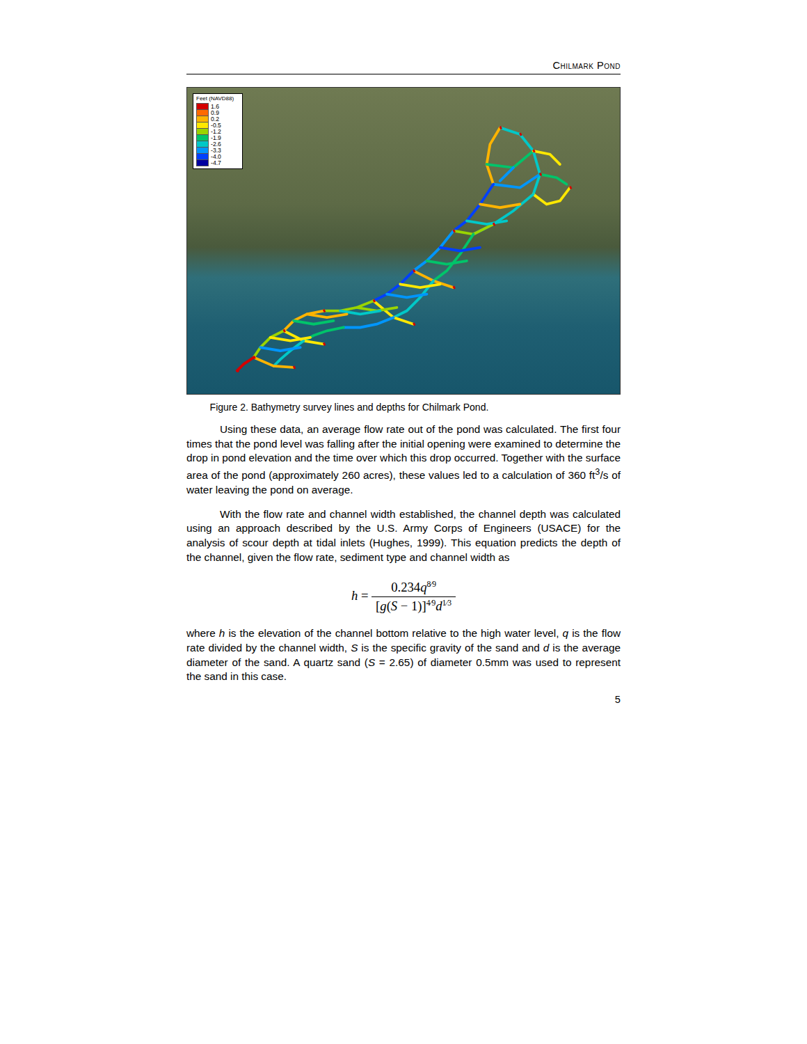Chilmark Pond
Feet (NAVD88)
1.6
0.9
0.2
-0.5
-1.2
-1.9
-2.6
-3.3
-4.0
-4.7
Figure 2. Bathymetry survey lines and depths for Chilmark Pond.
Using these data, an average flow rate out of the pond was calculated. The first four times that the pond level was falling after the initial opening were examined to determine the drop in pond elevation and the time over which this drop occurred. Together with the surface area of the pond (approximately 260 acres), these values led to a calculation of 360 ft3/s of water leaving the pond on average.
With the flow rate and channel width established, the channel depth was calculated using an approach described by the U.S. Army Corps of Engineers (USACE) for the analysis of scour depth at tidal inlets (Hughes, 1999). This equation predicts the depth of the channel, given the flow rate, sediment type and channel width as
h = 0.234q 8⁄9 [g(S − 1)]4⁄9 d 1⁄3
where h is the elevation of the channel bottom relative to the high water level, q is the flow rate divided by the channel width, S is the specific gravity of the sand and d is the average diameter of the sand. A quartz sand (S = 2.65) of diameter 0.5mm was used to represent the sand in this case.
5